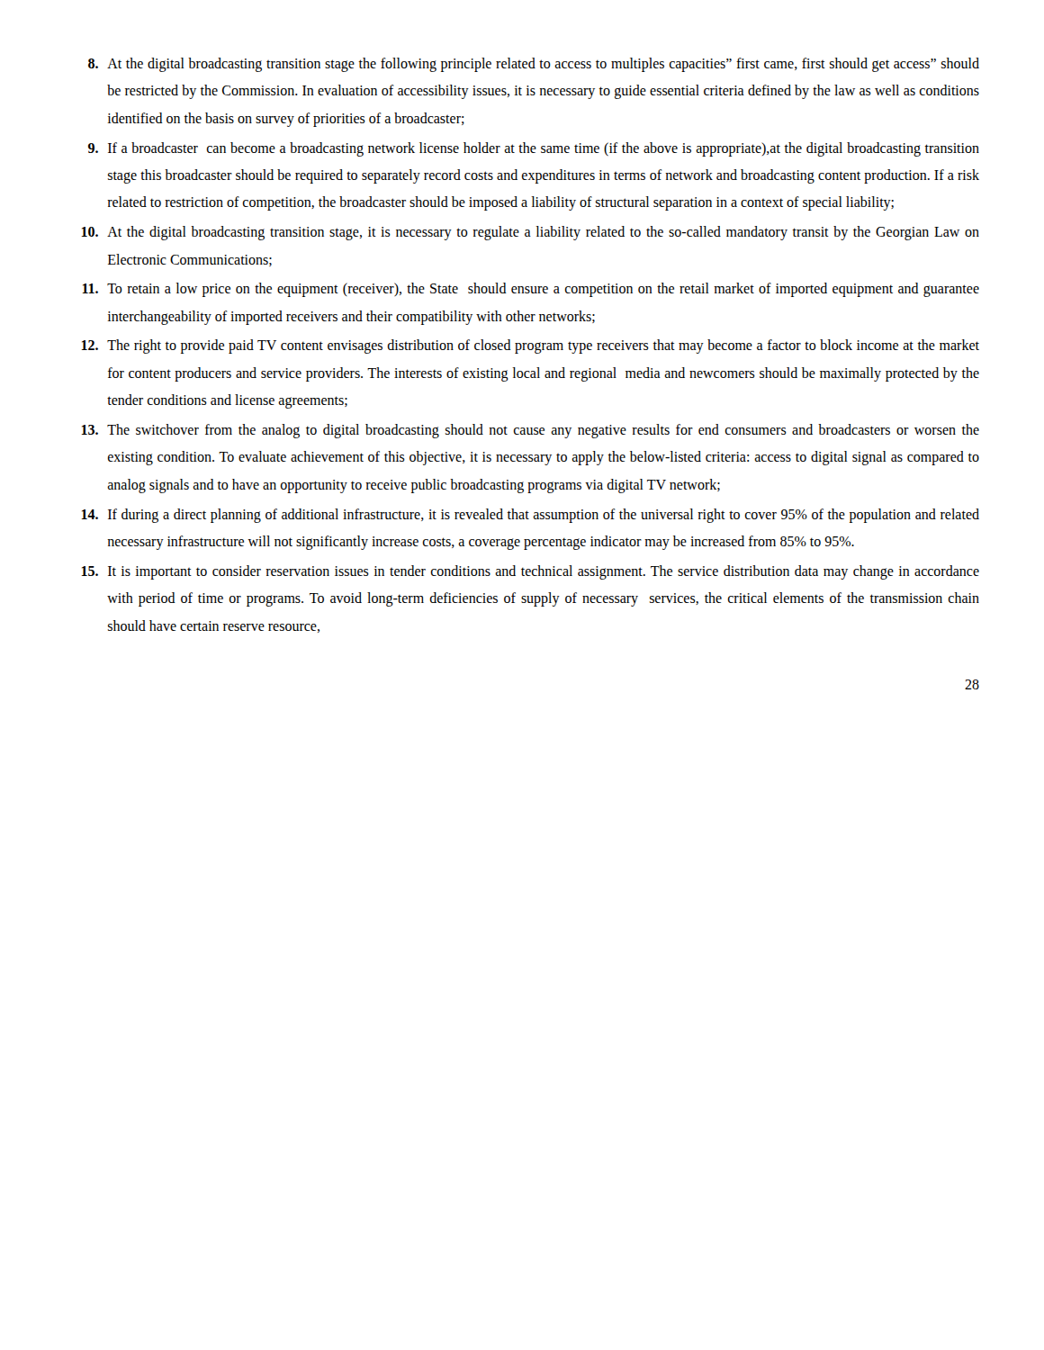At the digital broadcasting transition stage the following principle related to access to multiples capacities” first came, first should get access” should be restricted by the Commission. In evaluation of accessibility issues, it is necessary to guide essential criteria defined by the law as well as conditions identified on the basis on survey of priorities of a broadcaster;
If a broadcaster can become a broadcasting network license holder at the same time (if the above is appropriate),at the digital broadcasting transition stage this broadcaster should be required to separately record costs and expenditures in terms of network and broadcasting content production. If a risk related to restriction of competition, the broadcaster should be imposed a liability of structural separation in a context of special liability;
At the digital broadcasting transition stage, it is necessary to regulate a liability related to the so-called mandatory transit by the Georgian Law on Electronic Communications;
To retain a low price on the equipment (receiver), the State should ensure a competition on the retail market of imported equipment and guarantee interchangeability of imported receivers and their compatibility with other networks;
The right to provide paid TV content envisages distribution of closed program type receivers that may become a factor to block income at the market for content producers and service providers. The interests of existing local and regional media and newcomers should be maximally protected by the tender conditions and license agreements;
The switchover from the analog to digital broadcasting should not cause any negative results for end consumers and broadcasters or worsen the existing condition. To evaluate achievement of this objective, it is necessary to apply the below-listed criteria: access to digital signal as compared to analog signals and to have an opportunity to receive public broadcasting programs via digital TV network;
If during a direct planning of additional infrastructure, it is revealed that assumption of the universal right to cover 95% of the population and related necessary infrastructure will not significantly increase costs, a coverage percentage indicator may be increased from 85% to 95%.
It is important to consider reservation issues in tender conditions and technical assignment. The service distribution data may change in accordance with period of time or programs. To avoid long-term deficiencies of supply of necessary services, the critical elements of the transmission chain should have certain reserve resource,
28